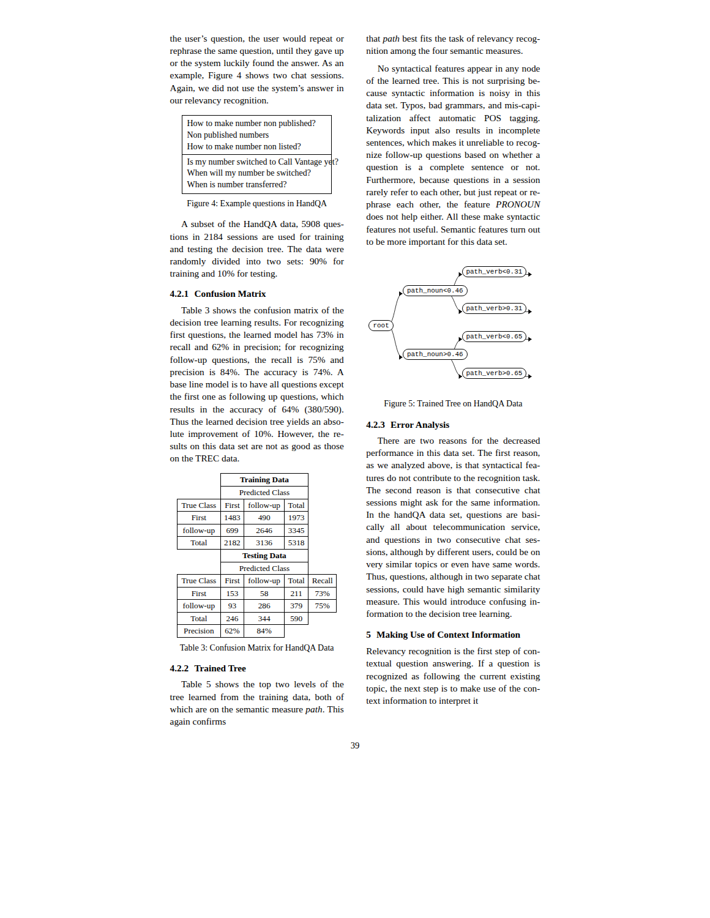the user’s question, the user would repeat or rephrase the same question, until they gave up or the system luckily found the answer. As an example, Figure 4 shows two chat sessions. Again, we did not use the system’s answer in our relevancy recognition.
How to make number non published?
Non published numbers
How to make number non listed?
Is my number switched to Call Vantage yet?
When will my number be switched?
When is number transferred?
Figure 4: Example questions in HandQA
A subset of the HandQA data, 5908 questions in 2184 sessions are used for training and testing the decision tree. The data were randomly divided into two sets: 90% for training and 10% for testing.
4.2.1 Confusion Matrix
Table 3 shows the confusion matrix of the decision tree learning results. For recognizing first questions, the learned model has 73% in recall and 62% in precision; for recognizing follow-up questions, the recall is 75% and precision is 84%. The accuracy is 74%. A base line model is to have all questions except the first one as following up questions, which results in the accuracy of 64% (380/590). Thus the learned decision tree yields an absolute improvement of 10%. However, the results on this data set are not as good as those on the TREC data.
| | Training Data | |
| | Predicted Class | |
| True Class | First | follow-up | Total | |
| First | 1483 | 490 | 1973 | |
| follow-up | 699 | 2646 | 3345 | |
| Total | 2182 | 3136 | 5318 | |
| | Testing Data | |
| | Predicted Class | |
| True Class | First | follow-up | Total | Recall |
| First | 153 | 58 | 211 | 73% |
| follow-up | 93 | 286 | 379 | 75% |
| Total | 246 | 344 | 590 | |
| Precision | 62% | 84% | | |
Table 3: Confusion Matrix for HandQA Data
4.2.2 Trained Tree
Table 5 shows the top two levels of the tree learned from the training data, both of which are on the semantic measure path. This again confirms
that path best fits the task of relevancy recognition among the four semantic measures.
No syntactical features appear in any node of the learned tree. This is not surprising because syntactic information is noisy in this data set. Typos, bad grammars, and mis-capitalization affect automatic POS tagging. Keywords input also results in incomplete sentences, which makes it unreliable to recognize follow-up questions based on whether a question is a complete sentence or not. Furthermore, because questions in a session rarely refer to each other, but just repeat or rephrase each other, the feature PRONOUN does not help either. All these make syntactic features not useful. Semantic features turn out to be more important for this data set.
root
path_noun<0.46
path_noun>0.46
path_verb<0.31
path_verb>0.31
path_verb<0.65
path_verb>0.65
Figure 5: Trained Tree on HandQA Data
4.2.3 Error Analysis
There are two reasons for the decreased performance in this data set. The first reason, as we analyzed above, is that syntactical features do not contribute to the recognition task. The second reason is that consecutive chat sessions might ask for the same information. In the handQA data set, questions are basically all about telecommunication service, and questions in two consecutive chat sessions, although by different users, could be on very similar topics or even have same words. Thus, questions, although in two separate chat sessions, could have high semantic similarity measure. This would introduce confusing information to the decision tree learning.
5 Making Use of Context Information
Relevancy recognition is the first step of contextual question answering. If a question is recognized as following the current existing topic, the next step is to make use of the context information to interpret it
39